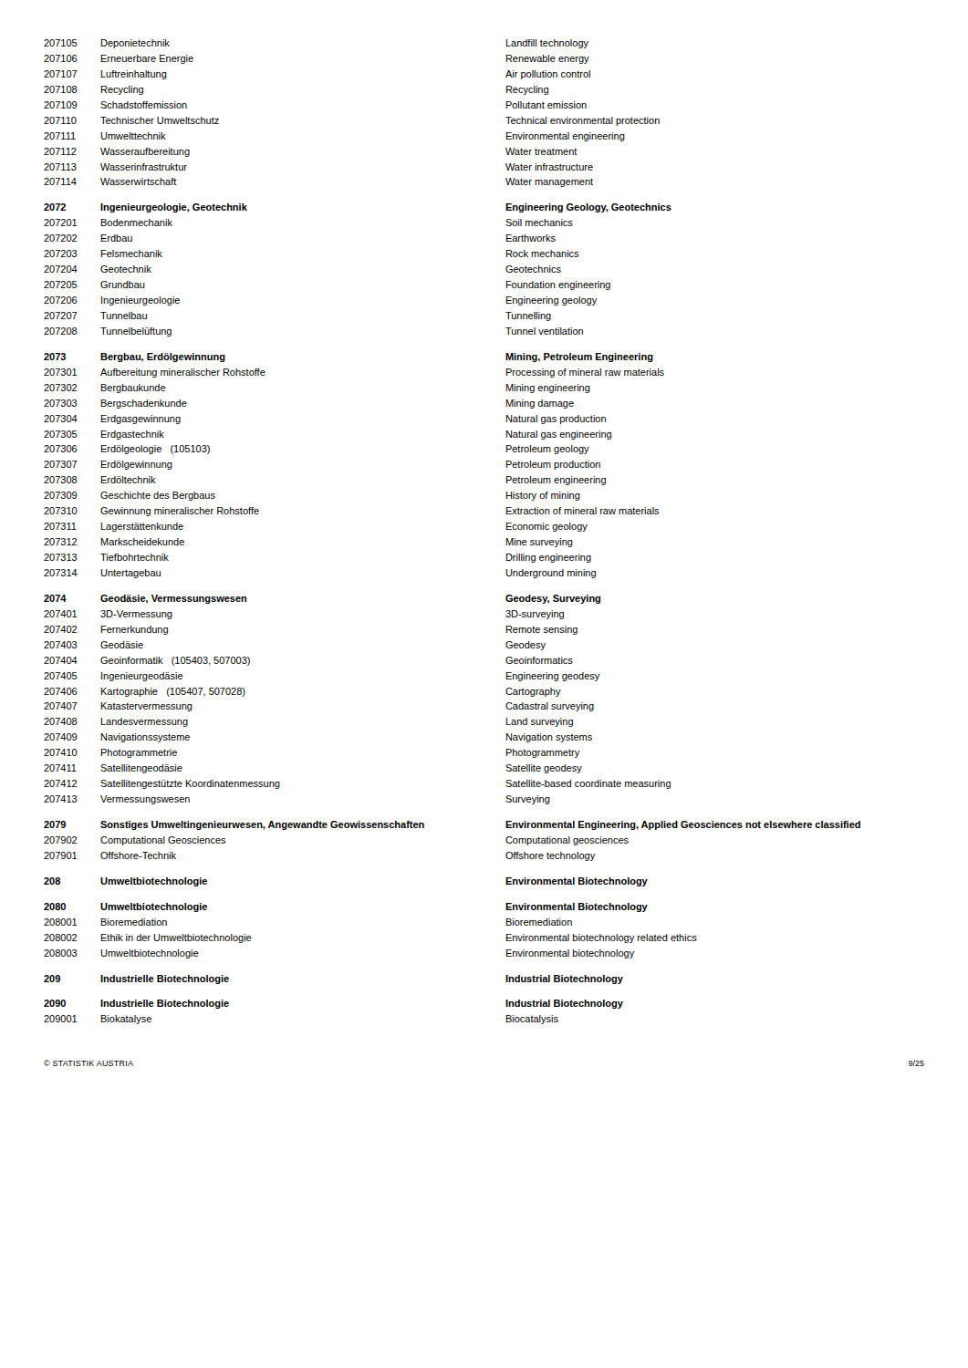| 207105 | Deponietechnik | Landfill technology |
| 207106 | Erneuerbare Energie | Renewable energy |
| 207107 | Luftreinhaltung | Air pollution control |
| 207108 | Recycling | Recycling |
| 207109 | Schadstoffemission | Pollutant emission |
| 207110 | Technischer Umweltschutz | Technical environmental protection |
| 207111 | Umwelttechnik | Environmental engineering |
| 207112 | Wasseraufbereitung | Water treatment |
| 207113 | Wasserinfrastruktur | Water infrastructure |
| 207114 | Wasserwirtschaft | Water management |
| 2072 | Ingenieurgeologie, Geotechnik | Engineering Geology, Geotechnics |
| 207201 | Bodenmechanik | Soil mechanics |
| 207202 | Erdbau | Earthworks |
| 207203 | Felsmechanik | Rock mechanics |
| 207204 | Geotechnik | Geotechnics |
| 207205 | Grundbau | Foundation engineering |
| 207206 | Ingenieurgeologie | Engineering geology |
| 207207 | Tunnelbau | Tunnelling |
| 207208 | Tunnelbelüftung | Tunnel ventilation |
| 2073 | Bergbau, Erdölgewinnung | Mining, Petroleum Engineering |
| 207301 | Aufbereitung mineralischer Rohstoffe | Processing of mineral raw materials |
| 207302 | Bergbaukunde | Mining engineering |
| 207303 | Bergschadenkunde | Mining damage |
| 207304 | Erdgasgewinnung | Natural gas production |
| 207305 | Erdgastechnik | Natural gas engineering |
| 207306 | Erdölgeologie (105103) | Petroleum geology |
| 207307 | Erdölgewinnung | Petroleum production |
| 207308 | Erdöltechnik | Petroleum engineering |
| 207309 | Geschichte des Bergbaus | History of mining |
| 207310 | Gewinnung mineralischer Rohstoffe | Extraction of mineral raw materials |
| 207311 | Lagerstättenkunde | Economic geology |
| 207312 | Markscheidekunde | Mine surveying |
| 207313 | Tiefbohrtechnik | Drilling engineering |
| 207314 | Untertagebau | Underground mining |
| 2074 | Geodäsie, Vermessungswesen | Geodesy, Surveying |
| 207401 | 3D-Vermessung | 3D-surveying |
| 207402 | Fernerkundung | Remote sensing |
| 207403 | Geodäsie | Geodesy |
| 207404 | Geoinformatik (105403, 507003) | Geoinformatics |
| 207405 | Ingenieurgeodäsie | Engineering geodesy |
| 207406 | Kartographie (105407, 507028) | Cartography |
| 207407 | Katastervermessung | Cadastral surveying |
| 207408 | Landesvermessung | Land surveying |
| 207409 | Navigationssysteme | Navigation systems |
| 207410 | Photogrammetrie | Photogrammetry |
| 207411 | Satellitengeodäsie | Satellite geodesy |
| 207412 | Satellitengestützte Koordinatenmessung | Satellite-based coordinate measuring |
| 207413 | Vermessungswesen | Surveying |
| 2079 | Sonstiges Umweltingenieurwesen, Angewandte Geowissenschaften | Environmental Engineering, Applied Geosciences not elsewhere classified |
| 207902 | Computational Geosciences | Computational geosciences |
| 207901 | Offshore-Technik | Offshore technology |
| 208 | Umweltbiotechnologie | Environmental Biotechnology |
| 2080 | Umweltbiotechnologie | Environmental Biotechnology |
| 208001 | Bioremediation | Bioremediation |
| 208002 | Ethik in der Umweltbiotechnologie | Environmental biotechnology related ethics |
| 208003 | Umweltbiotechnologie | Environmental biotechnology |
| 209 | Industrielle Biotechnologie | Industrial Biotechnology |
| 2090 | Industrielle Biotechnologie | Industrial Biotechnology |
| 209001 | Biokatalyse | Biocatalysis |
© STATISTIK AUSTRIA
9/25